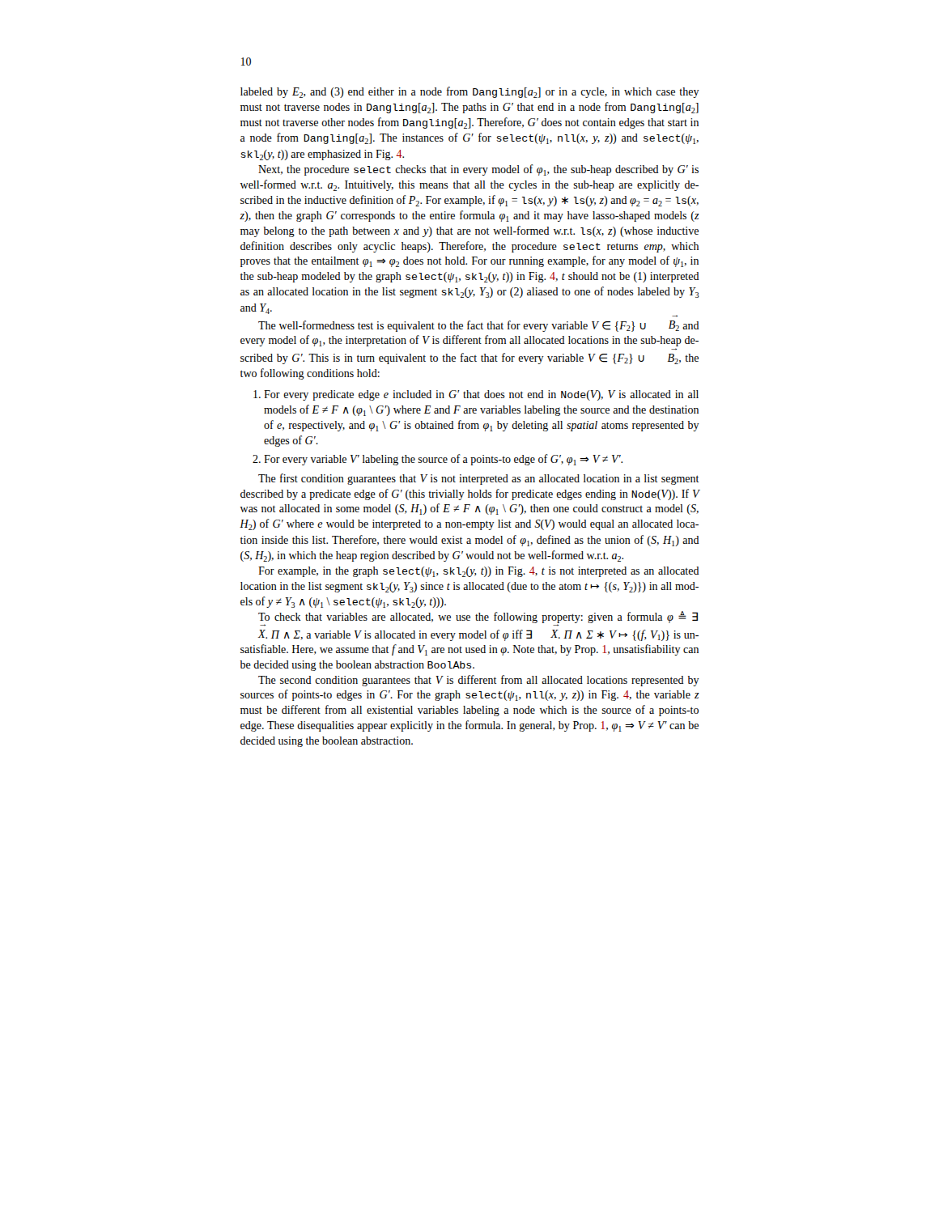10
labeled by E2, and (3) end either in a node from Dangling[a2] or in a cycle, in which case they must not traverse nodes in Dangling[a2]. The paths in G′ that end in a node from Dangling[a2] must not traverse other nodes from Dangling[a2]. Therefore, G′ does not contain edges that start in a node from Dangling[a2]. The instances of G′ for select(ψ1, nll(x, y, z)) and select(ψ1, skl2(y, t)) are emphasized in Fig. 4.
Next, the procedure select checks that in every model of φ1, the sub-heap described by G′ is well-formed w.r.t. a2. Intuitively, this means that all the cycles in the sub-heap are explicitly described in the inductive definition of P2. For example, if φ1 = ls(x, y) ∗ ls(y, z) and φ2 = a2 = ls(x, z), then the graph G′ corresponds to the entire formula φ1 and it may have lasso-shaped models (z may belong to the path between x and y) that are not well-formed w.r.t. ls(x, z) (whose inductive definition describes only acyclic heaps). Therefore, the procedure select returns emp, which proves that the entailment φ1 ⇒ φ2 does not hold. For our running example, for any model of ψ1, in the sub-heap modeled by the graph select(ψ1, skl2(y, t)) in Fig. 4, t should not be (1) interpreted as an allocated location in the list segment skl2(y, Y3) or (2) aliased to one of nodes labeled by Y3 and Y4.
The well-formedness test is equivalent to the fact that for every variable V ∈ {F2} ∪ B2 and every model of φ1, the interpretation of V is different from all allocated locations in the sub-heap described by G′. This is in turn equivalent to the fact that for every variable V ∈ {F2} ∪ B2, the two following conditions hold:
For every predicate edge e included in G′ that does not end in Node(V), V is allocated in all models of E ≠ F ∧ (φ1 \ G′) where E and F are variables labeling the source and the destination of e, respectively, and φ1 \ G′ is obtained from φ1 by deleting all spatial atoms represented by edges of G′.
For every variable V′ labeling the source of a points-to edge of G′, φ1 ⇒ V ≠ V′.
The first condition guarantees that V is not interpreted as an allocated location in a list segment described by a predicate edge of G′ (this trivially holds for predicate edges ending in Node(V)). If V was not allocated in some model (S, H1) of E ≠ F ∧ (φ1 \ G′), then one could construct a model (S, H2) of G′ where e would be interpreted to a non-empty list and S(V) would equal an allocated location inside this list. Therefore, there would exist a model of φ1, defined as the union of (S, H1) and (S, H2), in which the heap region described by G′ would not be well-formed w.r.t. a2.
For example, in the graph select(ψ1, skl2(y, t)) in Fig. 4, t is not interpreted as an allocated location in the list segment skl2(y, Y3) since t is allocated (due to the atom t ↦ {(s, Y2)}) in all models of y ≠ Y3 ∧ (ψ1 \ select(ψ1, skl2(y, t))).
To check that variables are allocated, we use the following property: given a formula φ ≜ ∃X. Π ∧ Σ, a variable V is allocated in every model of φ iff ∃X. Π ∧ Σ ∗ V ↦ {(f, V1)} is unsatisfiable. Here, we assume that f and V1 are not used in φ. Note that, by Prop. 1, unsatisfiability can be decided using the boolean abstraction BoolAbs.
The second condition guarantees that V is different from all allocated locations represented by sources of points-to edges in G′. For the graph select(ψ1, nll(x, y, z)) in Fig. 4, the variable z must be different from all existential variables labeling a node which is the source of a points-to edge. These disequalities appear explicitly in the formula. In general, by Prop. 1, φ1 ⇒ V ≠ V′ can be decided using the boolean abstraction.